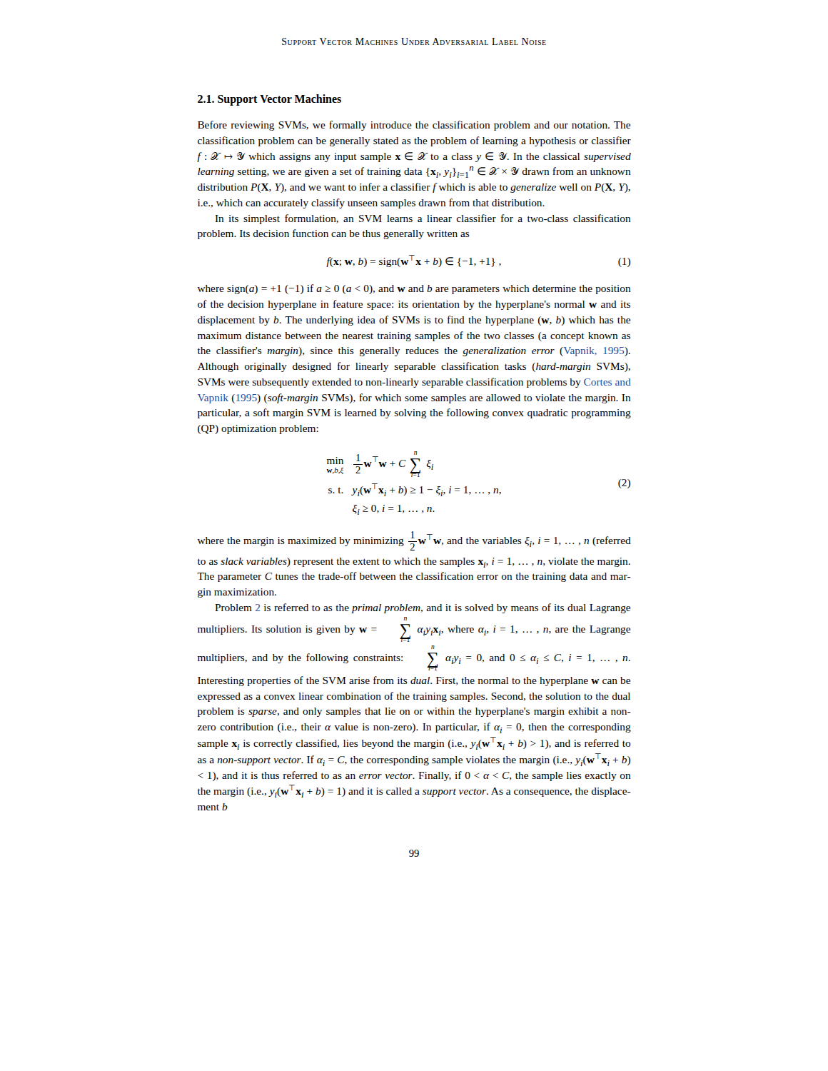Support Vector Machines Under Adversarial Label Noise
2.1. Support Vector Machines
Before reviewing SVMs, we formally introduce the classification problem and our notation. The classification problem can be generally stated as the problem of learning a hypothesis or classifier f : 𝒳 ↦ 𝒴 which assigns any input sample x ∈ 𝒳 to a class y ∈ 𝒴. In the classical supervised learning setting, we are given a set of training data {xi, yi}i=1n ∈ 𝒳 × 𝒴 drawn from an unknown distribution P(X, Y), and we want to infer a classifier f which is able to generalize well on P(X, Y), i.e., which can accurately classify unseen samples drawn from that distribution.
In its simplest formulation, an SVM learns a linear classifier for a two-class classification problem. Its decision function can be thus generally written as
f(x; w, b) = sign(w⊤x + b) ∈ {−1, +1} ,
(1)
where sign(a) = +1 (−1) if a ≥ 0 (a < 0), and w and b are parameters which determine the position of the decision hyperplane in feature space: its orientation by the hyperplane's normal w and its displacement by b. The underlying idea of SVMs is to find the hyperplane (w, b) which has the maximum distance between the nearest training samples of the two classes (a concept known as the classifier's margin), since this generally reduces the generalization error (Vapnik, 1995). Although originally designed for linearly separable classification tasks (hard-margin SVMs), SVMs were subsequently extended to non-linearly separable classification problems by Cortes and Vapnik (1995) (soft-margin SVMs), for which some samples are allowed to violate the margin. In particular, a soft margin SVM is learned by solving the following convex quadratic programming (QP) optimization problem:
| min w , b , ξ | 1 2 w ⊤ w + C n ∑ i =1 ξ i |
| s. t. | y i ( w ⊤ x i + b ) ≥ 1 − ξ i , i = 1, … , n , |
| | ξ i ≥ 0, i = 1, … , n . |
(2)
where the margin is maximized by minimizing 12 w⊤w, and the variables ξi, i = 1, … , n (referred to as slack variables) represent the extent to which the samples xi, i = 1, … , n, violate the margin. The parameter C tunes the trade-off between the classification error on the training data and margin maximization.
Problem 2 is referred to as the primal problem, and it is solved by means of its dual Lagrange multipliers. Its solution is given by w = n∑i=1 αiyixi, where αi, i = 1, … , n, are the Lagrange multipliers, and by the following constraints: n∑i=1 αiyi = 0, and 0 ≤ αi ≤ C, i = 1, … , n. Interesting properties of the SVM arise from its dual. First, the normal to the hyperplane w can be expressed as a convex linear combination of the training samples. Second, the solution to the dual problem is sparse, and only samples that lie on or within the hyperplane's margin exhibit a non-zero contribution (i.e., their α value is non-zero). In particular, if αi = 0, then the corresponding sample xi is correctly classified, lies beyond the margin (i.e., yi(w⊤xi + b) > 1), and is referred to as a non-support vector. If αi = C, the corresponding sample violates the margin (i.e., yi(w⊤xi + b) < 1), and it is thus referred to as an error vector. Finally, if 0 < α < C, the sample lies exactly on the margin (i.e., yi(w⊤xi + b) = 1) and it is called a support vector. As a consequence, the displacement b
99